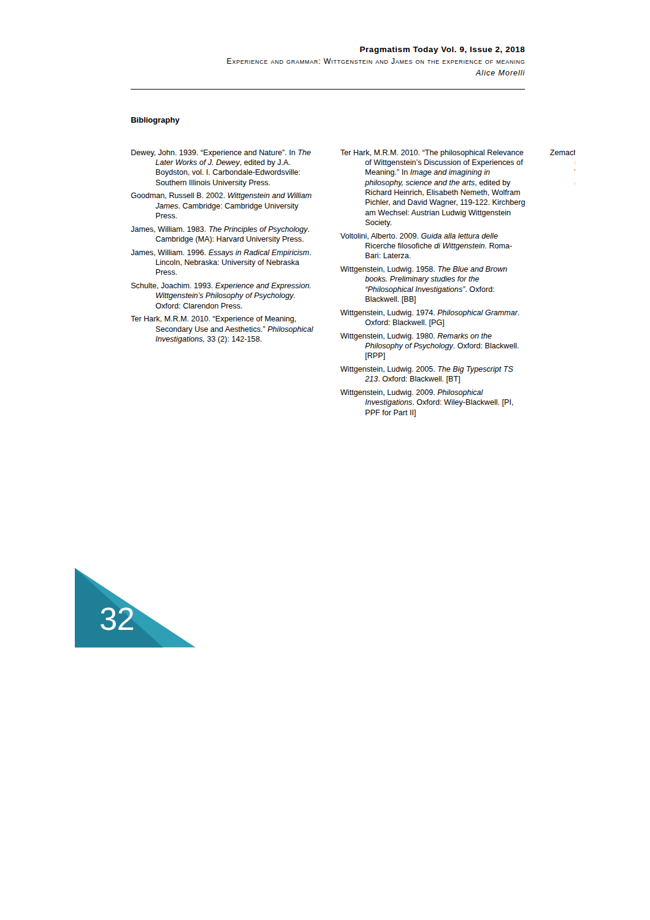Pragmatism Today Vol. 9, Issue 2, 2018
Experience and grammar: Wittgenstein and James on the experience of meaning
Alice Morelli
Bibliography
Dewey, John. 1939. “Experience and Nature”. In The Later Works of J. Dewey, edited by J.A. Boydston, vol. I. Carbondale-Edwordsville: Southern Illinois University Press.
Goodman, Russell B. 2002. Wittgenstein and William James. Cambridge: Cambridge University Press.
James, William. 1983. The Principles of Psychology. Cambridge (MA): Harvard University Press.
James, William. 1996. Essays in Radical Empiricism. Lincoln, Nebraska: University of Nebraska Press.
Schulte, Joachim. 1993. Experience and Expression. Wittgenstein’s Philosophy of Psychology. Oxford: Clarendon Press.
Ter Hark, M.R.M. 2010. “Experience of Meaning, Secondary Use and Aesthetics.” Philosophical Investigations, 33 (2): 142-158.
Ter Hark, M.R.M. 2010. “The philosophical Relevance of Wittgenstein’s Discussion of Experiences of Meaning.” In Image and imagining in philosophy, science and the arts, edited by Richard Heinrich, Elisabeth Nemeth, Wolfram Pichler, and David Wagner, 119-122. Kirchberg am Wechsel: Austrian Ludwig Wittgenstein Society.
Voltolini, Alberto. 2009. Guida alla lettura delle Ricerche filosofiche di Wittgenstein. Roma-Bari: Laterza.
Wittgenstein, Ludwig. 1958. The Blue and Brown books. Preliminary studies for the “Philosophical Investigations”. Oxford: Blackwell. [BB]
Wittgenstein, Ludwig. 1974. Philosophical Grammar. Oxford: Blackwell. [PG]
Wittgenstein, Ludwig. 1980. Remarks on the Philosophy of Psychology. Oxford: Blackwell. [RPP]
Wittgenstein, Ludwig. 2005. The Big Typescript TS 213. Oxford: Blackwell. [BT]
Wittgenstein, Ludwig. 2009. Philosophical Investigations. Oxford: Wiley-Blackwell. [PI, PPF for Part II]
Zemach, Eddy M. 1995. “Meaning, the Experience of meaning and the Meaning-Blind in Wittgenstein’s late philosophy.” The Monist 78 (4): 480-495.
32